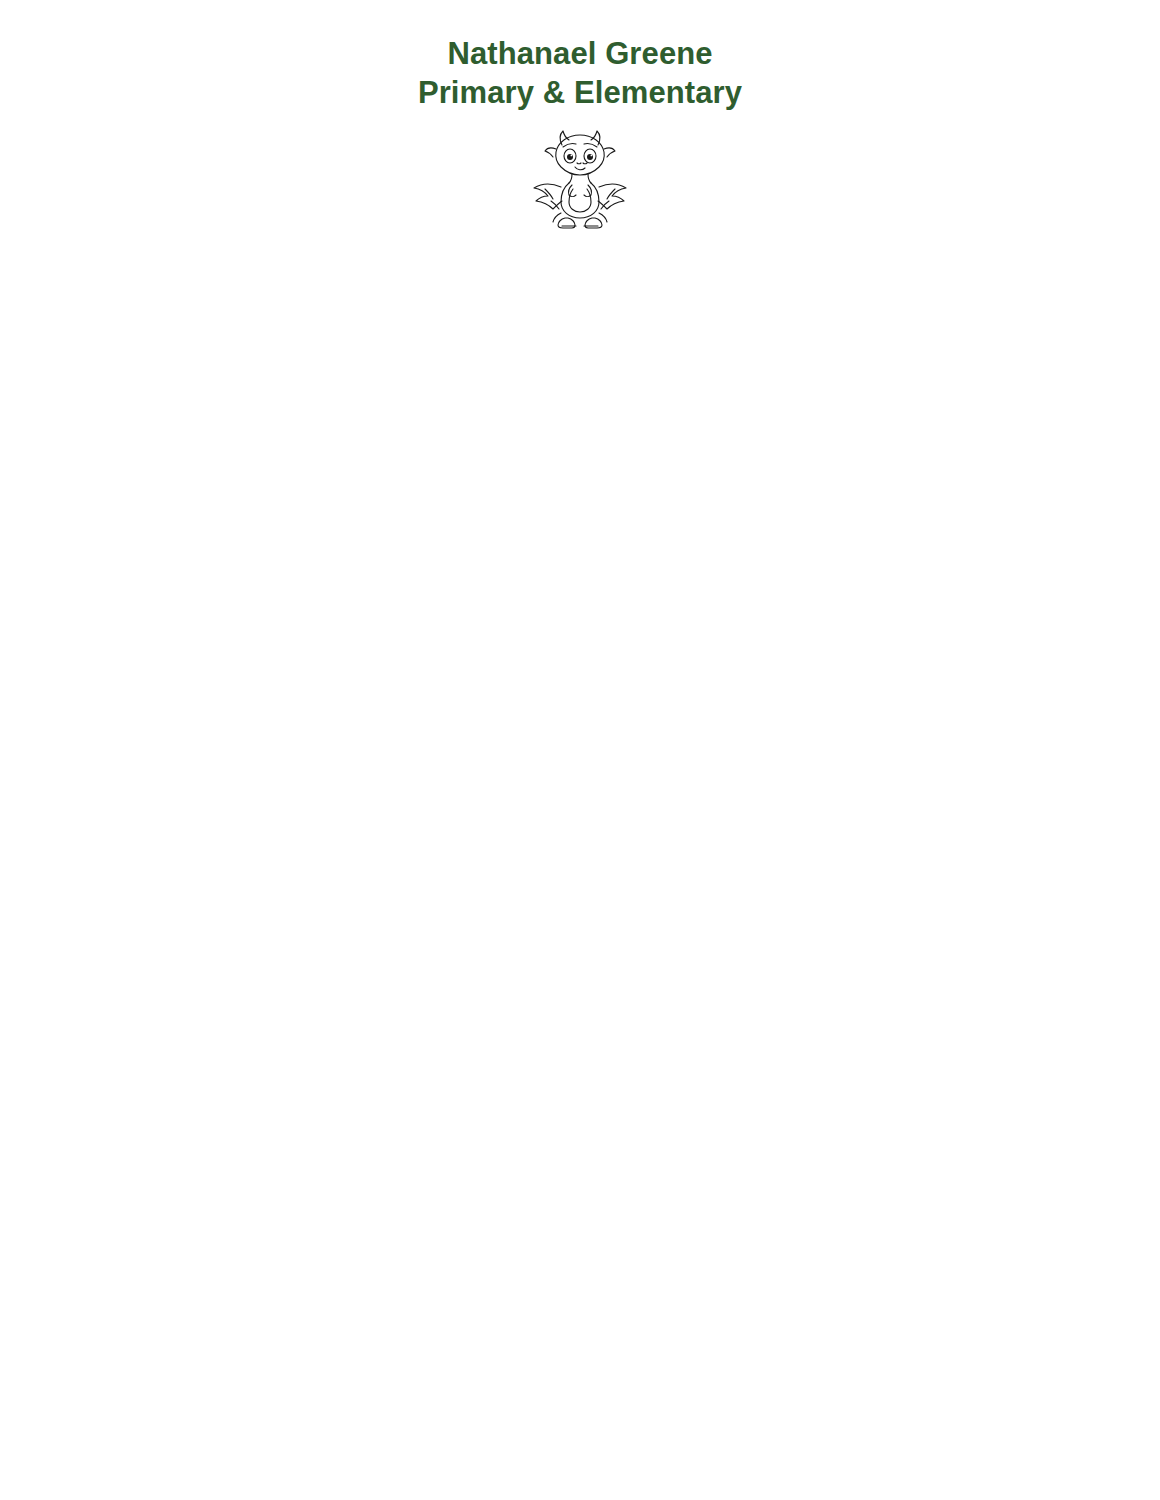Nathanael Greene Primary & Elementary